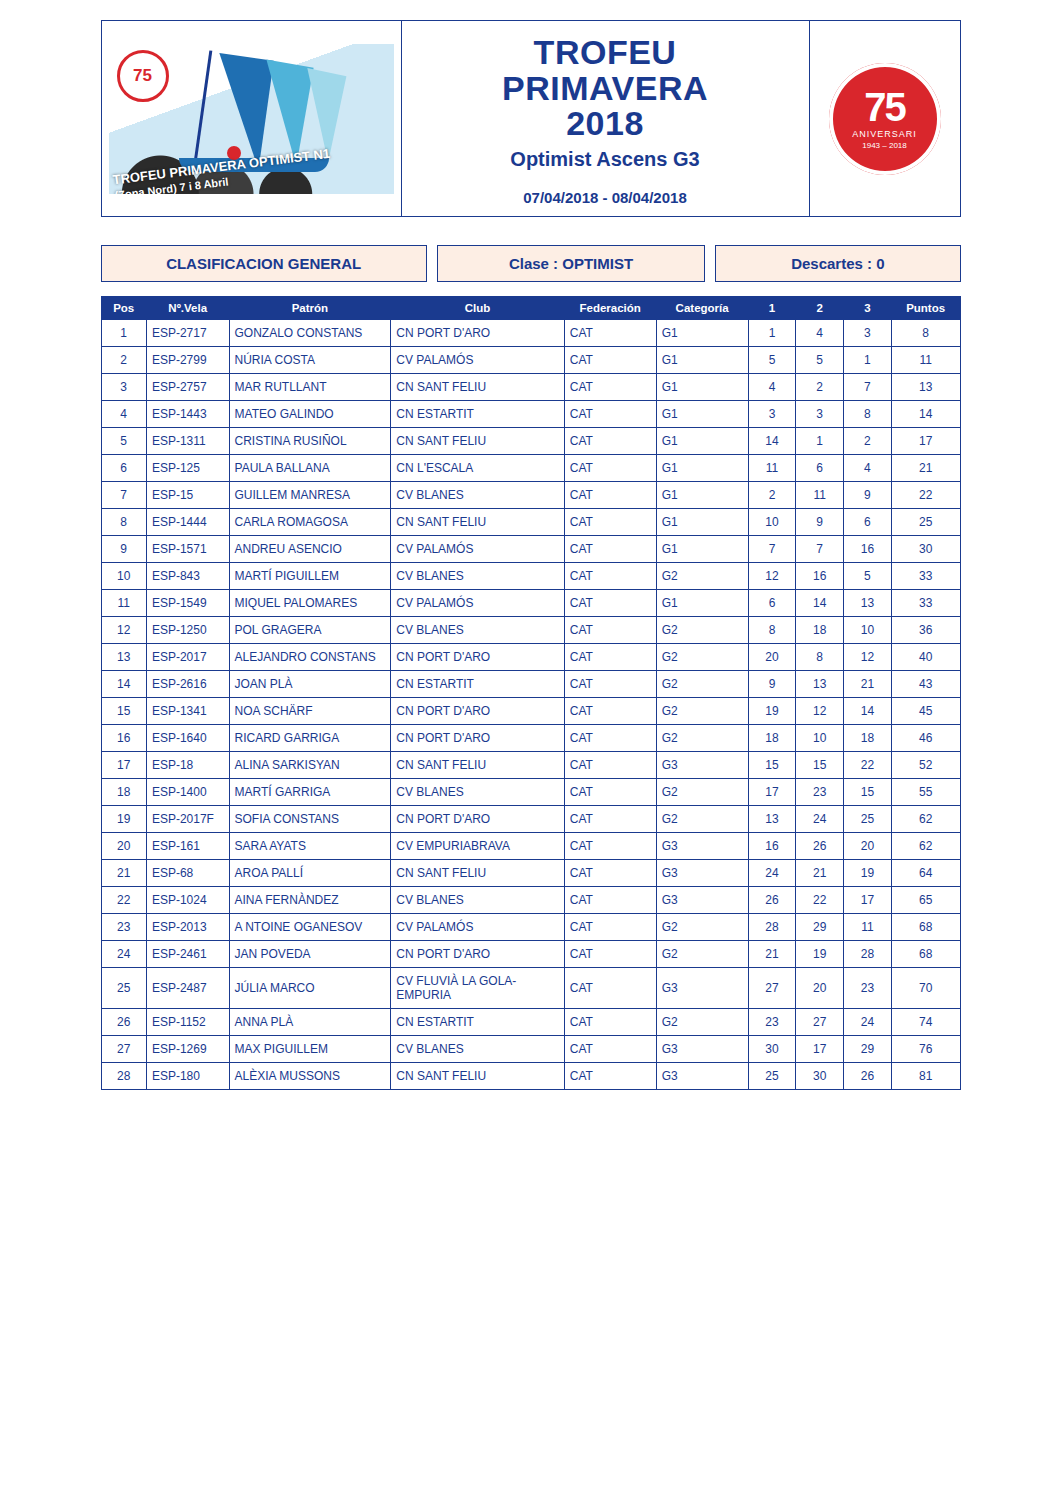75
TROFEU PRIMAVERA OPTIMIST N1
(Zona Nord) 7 i 8 Abril
TROFEU
PRIMAVERA
2018
Optimist Ascens G3
07/04/2018 - 08/04/2018
75
ANIVERSARI
1943 – 2018
CLASIFICACION GENERAL
Clase : OPTIMIST
Descartes : 0
| Pos | Nº.Vela | Patrón | Club | Federación | Categoría | 1 | 2 | 3 | Puntos |
| --- | --- | --- | --- | --- | --- | --- | --- | --- | --- |
| 1 | ESP-2717 | GONZALO CONSTANS | CN PORT D'ARO | CAT | G1 | 1 | 4 | 3 | 8 |
| 2 | ESP-2799 | NÚRIA COSTA | CV PALAMÓS | CAT | G1 | 5 | 5 | 1 | 11 |
| 3 | ESP-2757 | MAR RUTLLANT | CN SANT FELIU | CAT | G1 | 4 | 2 | 7 | 13 |
| 4 | ESP-1443 | MATEO GALINDO | CN ESTARTIT | CAT | G1 | 3 | 3 | 8 | 14 |
| 5 | ESP-1311 | CRISTINA RUSIÑOL | CN SANT FELIU | CAT | G1 | 14 | 1 | 2 | 17 |
| 6 | ESP-125 | PAULA BALLANA | CN L'ESCALA | CAT | G1 | 11 | 6 | 4 | 21 |
| 7 | ESP-15 | GUILLEM MANRESA | CV BLANES | CAT | G1 | 2 | 11 | 9 | 22 |
| 8 | ESP-1444 | CARLA ROMAGOSA | CN SANT FELIU | CAT | G1 | 10 | 9 | 6 | 25 |
| 9 | ESP-1571 | ANDREU ASENCIO | CV PALAMÓS | CAT | G1 | 7 | 7 | 16 | 30 |
| 10 | ESP-843 | MARTÍ PIGUILLEM | CV BLANES | CAT | G2 | 12 | 16 | 5 | 33 |
| 11 | ESP-1549 | MIQUEL PALOMARES | CV PALAMÓS | CAT | G1 | 6 | 14 | 13 | 33 |
| 12 | ESP-1250 | POL GRAGERA | CV BLANES | CAT | G2 | 8 | 18 | 10 | 36 |
| 13 | ESP-2017 | ALEJANDRO CONSTANS | CN PORT D'ARO | CAT | G2 | 20 | 8 | 12 | 40 |
| 14 | ESP-2616 | JOAN PLÀ | CN ESTARTIT | CAT | G2 | 9 | 13 | 21 | 43 |
| 15 | ESP-1341 | NOA SCHÄRF | CN PORT D'ARO | CAT | G2 | 19 | 12 | 14 | 45 |
| 16 | ESP-1640 | RICARD GARRIGA | CN PORT D'ARO | CAT | G2 | 18 | 10 | 18 | 46 |
| 17 | ESP-18 | ALINA SARKISYAN | CN SANT FELIU | CAT | G3 | 15 | 15 | 22 | 52 |
| 18 | ESP-1400 | MARTÍ GARRIGA | CV BLANES | CAT | G2 | 17 | 23 | 15 | 55 |
| 19 | ESP-2017F | SOFIA CONSTANS | CN PORT D'ARO | CAT | G2 | 13 | 24 | 25 | 62 |
| 20 | ESP-161 | SARA AYATS | CV EMPURIABRAVA | CAT | G3 | 16 | 26 | 20 | 62 |
| 21 | ESP-68 | AROA PALLÍ | CN SANT FELIU | CAT | G3 | 24 | 21 | 19 | 64 |
| 22 | ESP-1024 | AINA FERNÀNDEZ | CV BLANES | CAT | G3 | 26 | 22 | 17 | 65 |
| 23 | ESP-2013 | A NTOINE OGANESOV | CV PALAMÓS | CAT | G2 | 28 | 29 | 11 | 68 |
| 24 | ESP-2461 | JAN POVEDA | CN PORT D'ARO | CAT | G2 | 21 | 19 | 28 | 68 |
| 25 | ESP-2487 | JÚLIA MARCO | CV FLUVIÀ LA GOLA-EMPURIA | CAT | G3 | 27 | 20 | 23 | 70 |
| 26 | ESP-1152 | ANNA PLÀ | CN ESTARTIT | CAT | G2 | 23 | 27 | 24 | 74 |
| 27 | ESP-1269 | MAX PIGUILLEM | CV BLANES | CAT | G3 | 30 | 17 | 29 | 76 |
| 28 | ESP-180 | ALÈXIA MUSSONS | CN SANT FELIU | CAT | G3 | 25 | 30 | 26 | 81 |